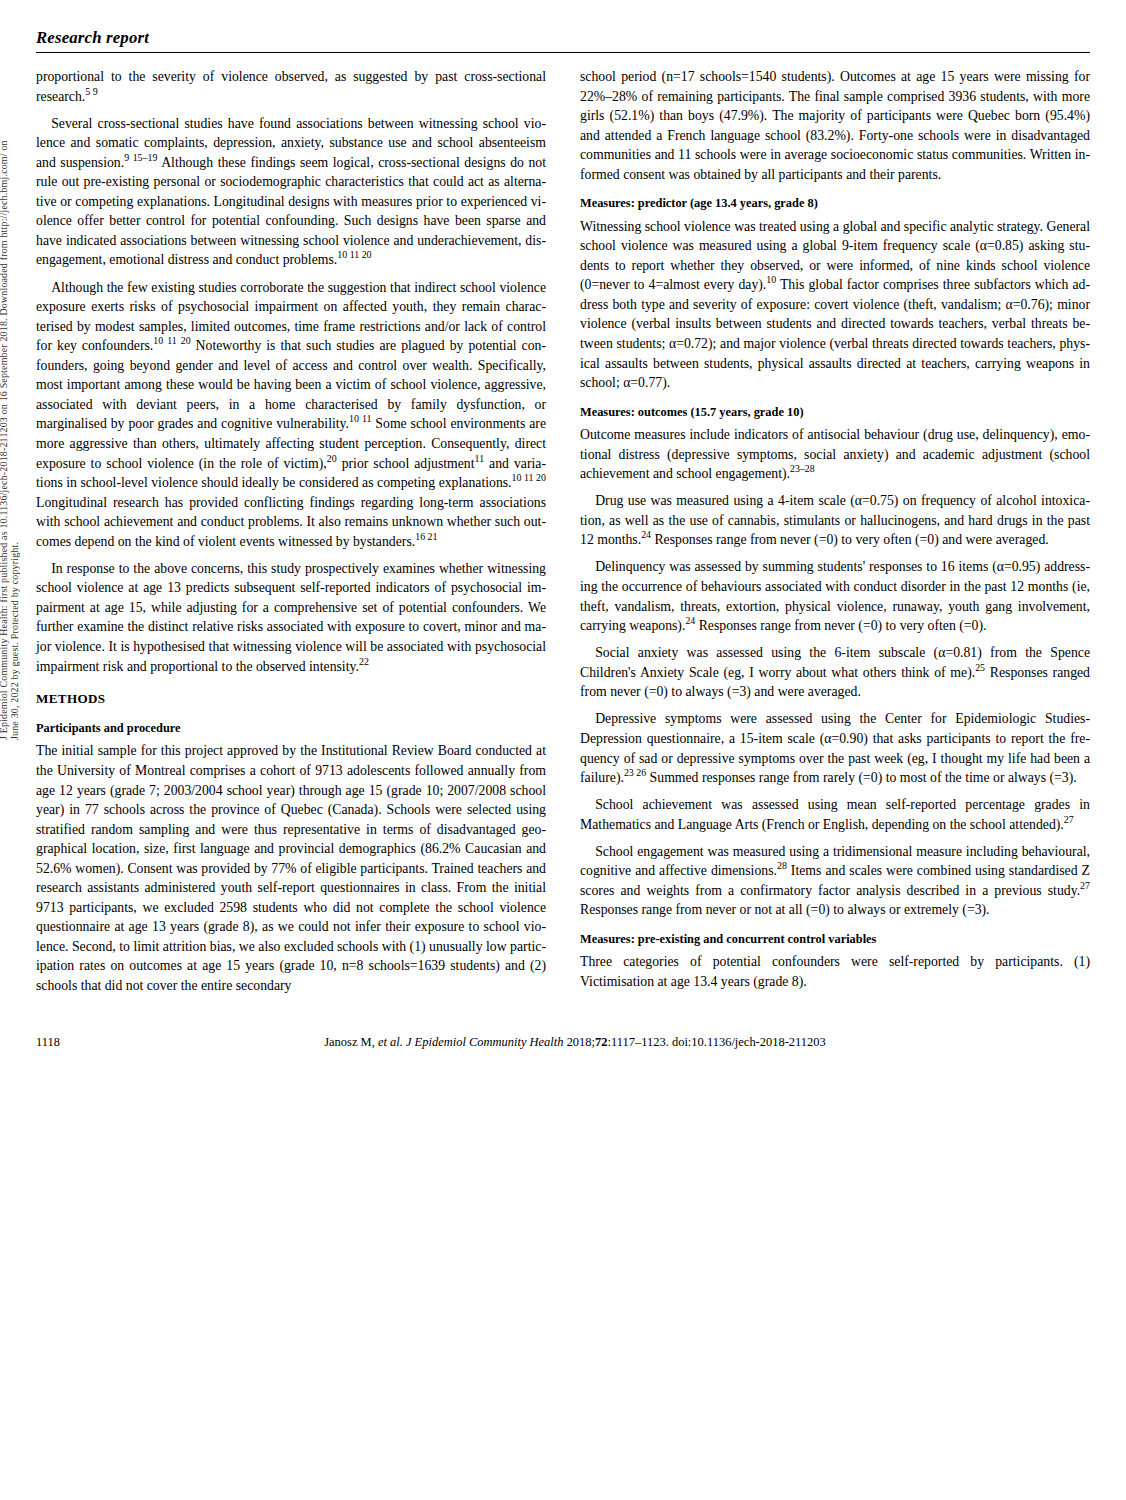J Epidemiol Community Health: first published as 10.1136/jech-2018-211203 on 16 September 2018. Downloaded from http://jech.bmj.com/ on June 30, 2022 by guest. Protected by copyright.
Research report
proportional to the severity of violence observed, as suggested by past cross-sectional research.5 9
Several cross-sectional studies have found associations between witnessing school violence and somatic complaints, depression, anxiety, substance use and school absenteeism and suspension.9 15–19 Although these findings seem logical, cross-sectional designs do not rule out pre-existing personal or sociodemographic characteristics that could act as alternative or competing explanations. Longitudinal designs with measures prior to experienced violence offer better control for potential confounding. Such designs have been sparse and have indicated associations between witnessing school violence and underachievement, disengagement, emotional distress and conduct problems.10 11 20
Although the few existing studies corroborate the suggestion that indirect school violence exposure exerts risks of psychosocial impairment on affected youth, they remain characterised by modest samples, limited outcomes, time frame restrictions and/or lack of control for key confounders.10 11 20 Noteworthy is that such studies are plagued by potential confounders, going beyond gender and level of access and control over wealth. Specifically, most important among these would be having been a victim of school violence, aggressive, associated with deviant peers, in a home characterised by family dysfunction, or marginalised by poor grades and cognitive vulnerability.10 11 Some school environments are more aggressive than others, ultimately affecting student perception. Consequently, direct exposure to school violence (in the role of victim),20 prior school adjustment11 and variations in school-level violence should ideally be considered as competing explanations.10 11 20 Longitudinal research has provided conflicting findings regarding long-term associations with school achievement and conduct problems. It also remains unknown whether such outcomes depend on the kind of violent events witnessed by bystanders.16 21
In response to the above concerns, this study prospectively examines whether witnessing school violence at age 13 predicts subsequent self-reported indicators of psychosocial impairment at age 15, while adjusting for a comprehensive set of potential confounders. We further examine the distinct relative risks associated with exposure to covert, minor and major violence. It is hypothesised that witnessing violence will be associated with psychosocial impairment risk and proportional to the observed intensity.22
Methods
Participants and procedure
The initial sample for this project approved by the Institutional Review Board conducted at the University of Montreal comprises a cohort of 9713 adolescents followed annually from age 12 years (grade 7; 2003/2004 school year) through age 15 (grade 10; 2007/2008 school year) in 77 schools across the province of Quebec (Canada). Schools were selected using stratified random sampling and were thus representative in terms of disadvantaged geographical location, size, first language and provincial demographics (86.2% Caucasian and 52.6% women). Consent was provided by 77% of eligible participants. Trained teachers and research assistants administered youth self-report questionnaires in class. From the initial 9713 participants, we excluded 2598 students who did not complete the school violence questionnaire at age 13 years (grade 8), as we could not infer their exposure to school violence. Second, to limit attrition bias, we also excluded schools with (1) unusually low participation rates on outcomes at age 15 years (grade 10, n=8 schools=1639 students) and (2) schools that did not cover the entire secondary
school period (n=17 schools=1540 students). Outcomes at age 15 years were missing for 22%–28% of remaining participants. The final sample comprised 3936 students, with more girls (52.1%) than boys (47.9%). The majority of participants were Quebec born (95.4%) and attended a French language school (83.2%). Forty-one schools were in disadvantaged communities and 11 schools were in average socioeconomic status communities. Written informed consent was obtained by all participants and their parents.
Measures: predictor (age 13.4 years, grade 8)
Witnessing school violence was treated using a global and specific analytic strategy. General school violence was measured using a global 9-item frequency scale (α=0.85) asking students to report whether they observed, or were informed, of nine kinds school violence (0=never to 4=almost every day).10 This global factor comprises three subfactors which address both type and severity of exposure: covert violence (theft, vandalism; α=0.76); minor violence (verbal insults between students and directed towards teachers, verbal threats between students; α=0.72); and major violence (verbal threats directed towards teachers, physical assaults between students, physical assaults directed at teachers, carrying weapons in school; α=0.77).
Measures: outcomes (15.7 years, grade 10)
Outcome measures include indicators of antisocial behaviour (drug use, delinquency), emotional distress (depressive symptoms, social anxiety) and academic adjustment (school achievement and school engagement).23–28
Drug use was measured using a 4-item scale (α=0.75) on frequency of alcohol intoxication, as well as the use of cannabis, stimulants or hallucinogens, and hard drugs in the past 12 months.24 Responses range from never (=0) to very often (=0) and were averaged.
Delinquency was assessed by summing students' responses to 16 items (α=0.95) addressing the occurrence of behaviours associated with conduct disorder in the past 12 months (ie, theft, vandalism, threats, extortion, physical violence, runaway, youth gang involvement, carrying weapons).24 Responses range from never (=0) to very often (=0).
Social anxiety was assessed using the 6-item subscale (α=0.81) from the Spence Children's Anxiety Scale (eg, I worry about what others think of me).25 Responses ranged from never (=0) to always (=3) and were averaged.
Depressive symptoms were assessed using the Center for Epidemiologic Studies-Depression questionnaire, a 15-item scale (α=0.90) that asks participants to report the frequency of sad or depressive symptoms over the past week (eg, I thought my life had been a failure).23 26 Summed responses range from rarely (=0) to most of the time or always (=3).
School achievement was assessed using mean self-reported percentage grades in Mathematics and Language Arts (French or English, depending on the school attended).27
School engagement was measured using a tridimensional measure including behavioural, cognitive and affective dimensions.28 Items and scales were combined using standardised Z scores and weights from a confirmatory factor analysis described in a previous study.27 Responses range from never or not at all (=0) to always or extremely (=3).
Measures: pre-existing and concurrent control variables
Three categories of potential confounders were self-reported by participants. (1) Victimisation at age 13.4 years (grade 8).
1118
Janosz M, et al. J Epidemiol Community Health 2018;72:1117–1123. doi:10.1136/jech-2018-211203